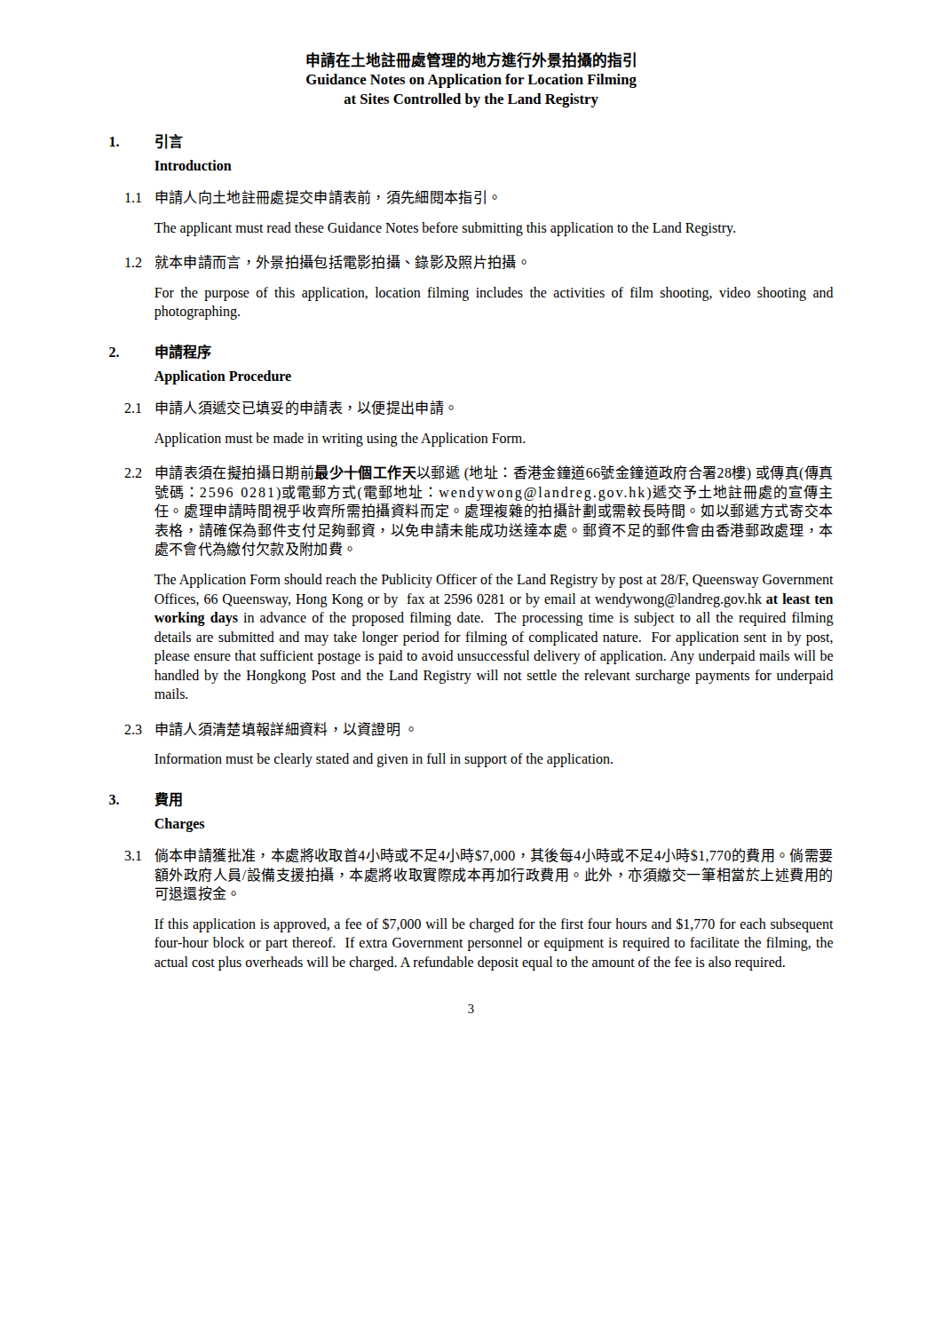申請在土地註冊處管理的地方進行外景拍攝的指引 Guidance Notes on Application for Location Filming
at Sites Controlled by the Land Registry
1.
引言 Introduction
1.1
申請人向土地註冊處提交申請表前，須先細閱本指引。
The applicant must read these Guidance Notes before submitting this application to the Land Registry.
1.2
就本申請而言，外景拍攝包括電影拍攝、錄影及照片拍攝。
For the purpose of this application, location filming includes the activities of film shooting, video shooting and photographing.
2.
申請程序 Application Procedure
2.1
申請人須遞交已填妥的申請表，以便提出申請。
Application must be made in writing using the Application Form.
2.2
申請表須在擬拍攝日期前最少十個工作天以郵遞 (地址：香港金鐘道66號金鐘道政府合署28樓) 或傳真(傳真號碼：2596 0281)或電郵方式(電郵地址：wendywong@landreg.gov.hk)遞交予土地註冊處的宣傳主任。處理申請時間視乎收齊所需拍攝資料而定。處理複雜的拍攝計劃或需較長時間。如以郵遞方式寄交本表格，請確保為郵件支付足夠郵資，以免申請未能成功送達本處。郵資不足的郵件會由香港郵政處理，本處不會代為繳付欠款及附加費。
The Application Form should reach the Publicity Officer of the Land Registry by post at 28/F, Queensway Government Offices, 66 Queensway, Hong Kong or by fax at 2596 0281 or by email at wendywong@landreg.gov.hk at least ten working days in advance of the proposed filming date. The processing time is subject to all the required filming details are submitted and may take longer period for filming of complicated nature. For application sent in by post, please ensure that sufficient postage is paid to avoid unsuccessful delivery of application. Any underpaid mails will be handled by the Hongkong Post and the Land Registry will not settle the relevant surcharge payments for underpaid mails.
2.3
申請人須清楚填報詳細資料，以資證明 。
Information must be clearly stated and given in full in support of the application.
3.
費用 Charges
3.1
倘本申請獲批准，本處將收取首4小時或不足4小時$7,000，其後每4小時或不足4小時$1,770的費用。倘需要額外政府人員/設備支援拍攝，本處將收取實際成本再加行政費用。此外，亦須繳交一筆相當於上述費用的可退還按金。
If this application is approved, a fee of $7,000 will be charged for the first four hours and $1,770 for each subsequent four-hour block or part thereof. If extra Government personnel or equipment is required to facilitate the filming, the actual cost plus overheads will be charged. A refundable deposit equal to the amount of the fee is also required.
3